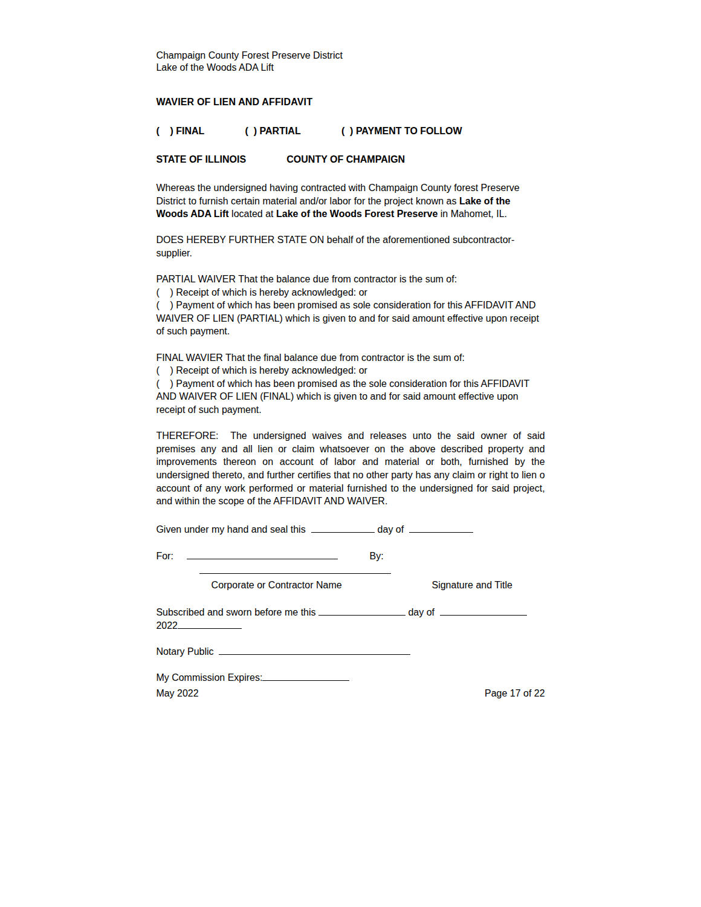Champaign County Forest Preserve District
Lake of the Woods ADA Lift
WAVIER OF LIEN AND AFFIDAVIT
( ) FINAL ( ) PARTIAL ( ) PAYMENT TO FOLLOW
STATE OF ILLINOIS COUNTY OF CHAMPAIGN
Whereas the undersigned having contracted with Champaign County forest Preserve District to furnish certain material and/or labor for the project known as Lake of the Woods ADA Lift located at Lake of the Woods Forest Preserve in Mahomet, IL.
DOES HEREBY FURTHER STATE ON behalf of the aforementioned subcontractor-supplier.
PARTIAL WAIVER That the balance due from contractor is the sum of:
( ) Receipt of which is hereby acknowledged: or
( ) Payment of which has been promised as sole consideration for this AFFIDAVIT AND WAIVER OF LIEN (PARTIAL) which is given to and for said amount effective upon receipt of such payment.
FINAL WAVIER That the final balance due from contractor is the sum of:
( ) Receipt of which is hereby acknowledged: or
( ) Payment of which has been promised as the sole consideration for this AFFIDAVIT AND WAIVER OF LIEN (FINAL) which is given to and for said amount effective upon receipt of such payment.
THEREFORE: The undersigned waives and releases unto the said owner of said premises any and all lien or claim whatsoever on the above described property and improvements thereon on account of labor and material or both, furnished by the undersigned thereto, and further certifies that no other party has any claim or right to lien o account of any work performed or material furnished to the undersigned for said project, and within the scope of the AFFIDAVIT AND WAIVER.
Given under my hand and seal this day of
For: By:
Corporate or Contractor NameSignature and Title
Subscribed and sworn before me this day of 2022
Notary Public
My Commission Expires:
May 2022 Page 17 of 22